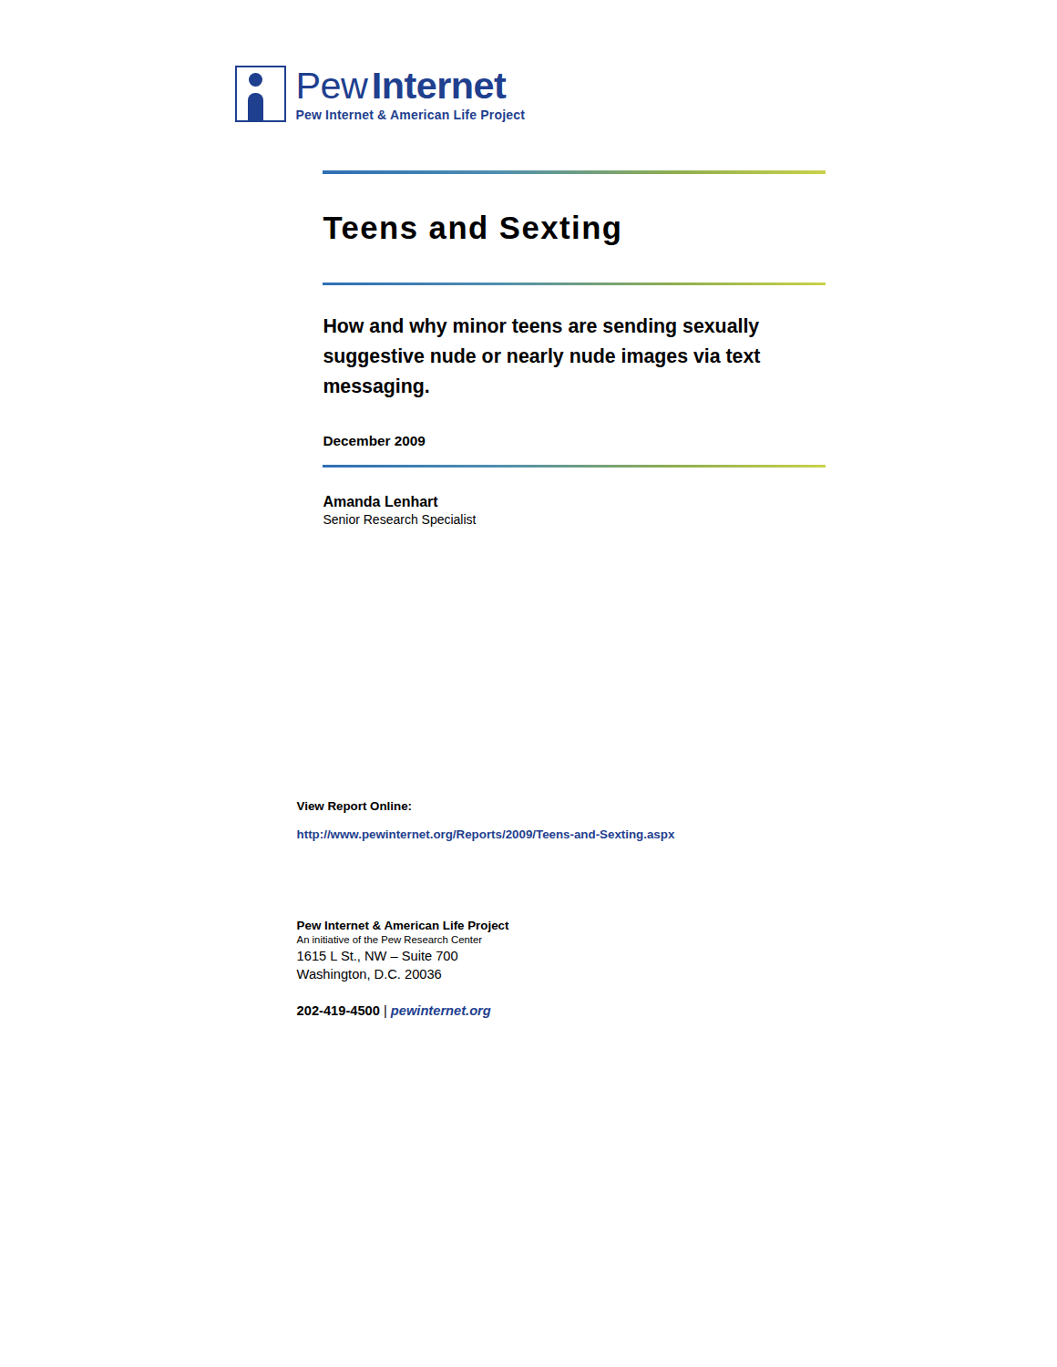Pew Internet
Pew Internet & American Life Project
Teens and Sexting
How and why minor teens are sending sexually suggestive nude or nearly nude images via text messaging.
December 2009
Amanda Lenhart
Senior Research Specialist
View Report Online:
http://www.pewinternet.org/Reports/2009/Teens-and-Sexting.aspx
Pew Internet & American Life Project
An initiative of the Pew Research Center
1615 L St., NW – Suite 700
Washington, D.C. 20036
202-419-4500 | pewinternet.org